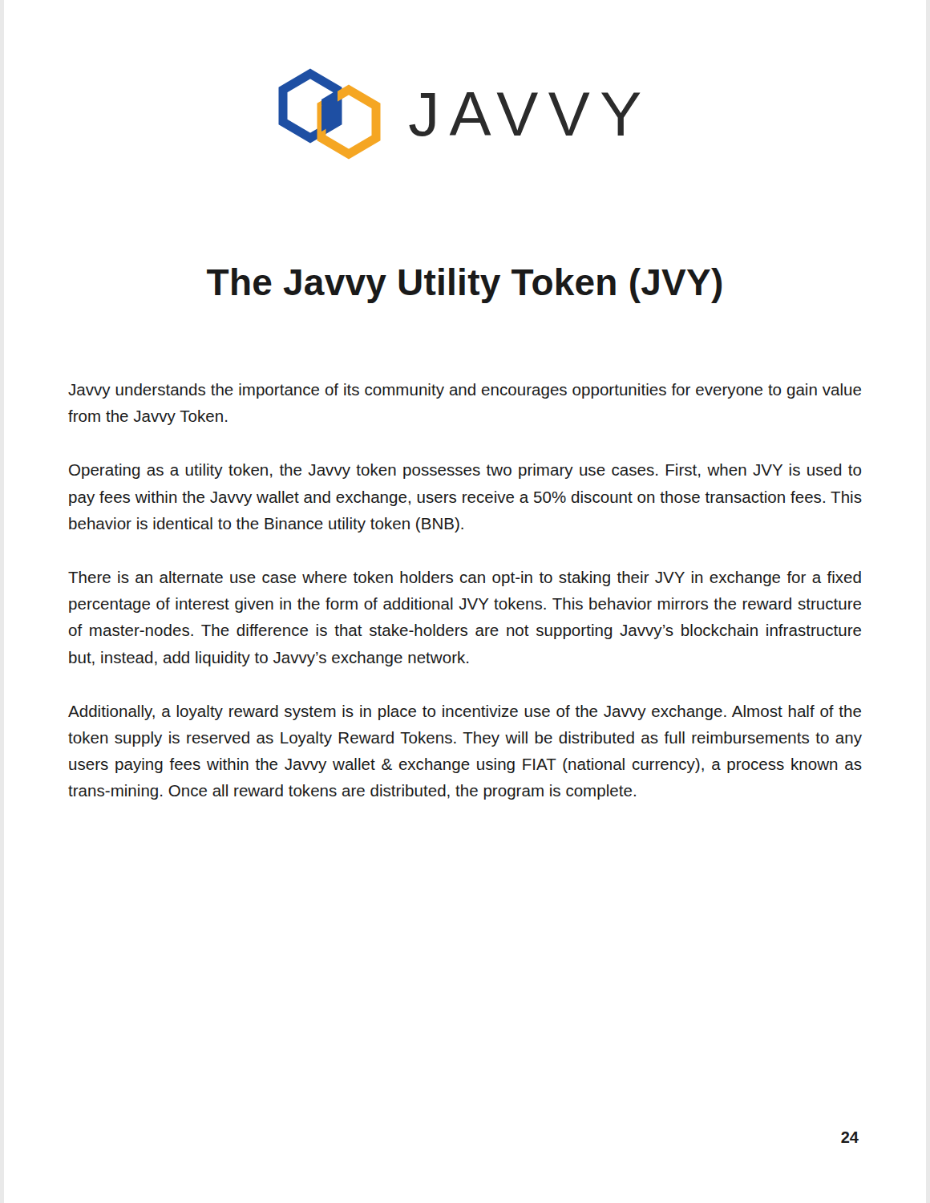JAVVY
The Javvy Utility Token (JVY)
Javvy understands the importance of its community and encourages opportunities for everyone to gain value from the Javvy Token.
Operating as a utility token, the Javvy token possesses two primary use cases. First, when JVY is used to pay fees within the Javvy wallet and exchange, users receive a 50% discount on those transaction fees. This behavior is identical to the Binance utility token (BNB).
There is an alternate use case where token holders can opt-in to staking their JVY in exchange for a fixed percentage of interest given in the form of additional JVY tokens. This behavior mirrors the reward structure of master-nodes. The difference is that stake-holders are not supporting Javvy’s blockchain infrastructure but, instead, add liquidity to Javvy’s exchange network.
Additionally, a loyalty reward system is in place to incentivize use of the Javvy exchange. Almost half of the token supply is reserved as Loyalty Reward Tokens. They will be distributed as full reimbursements to any users paying fees within the Javvy wallet & exchange using FIAT (national currency), a process known as trans-mining. Once all reward tokens are distributed, the program is complete.
24